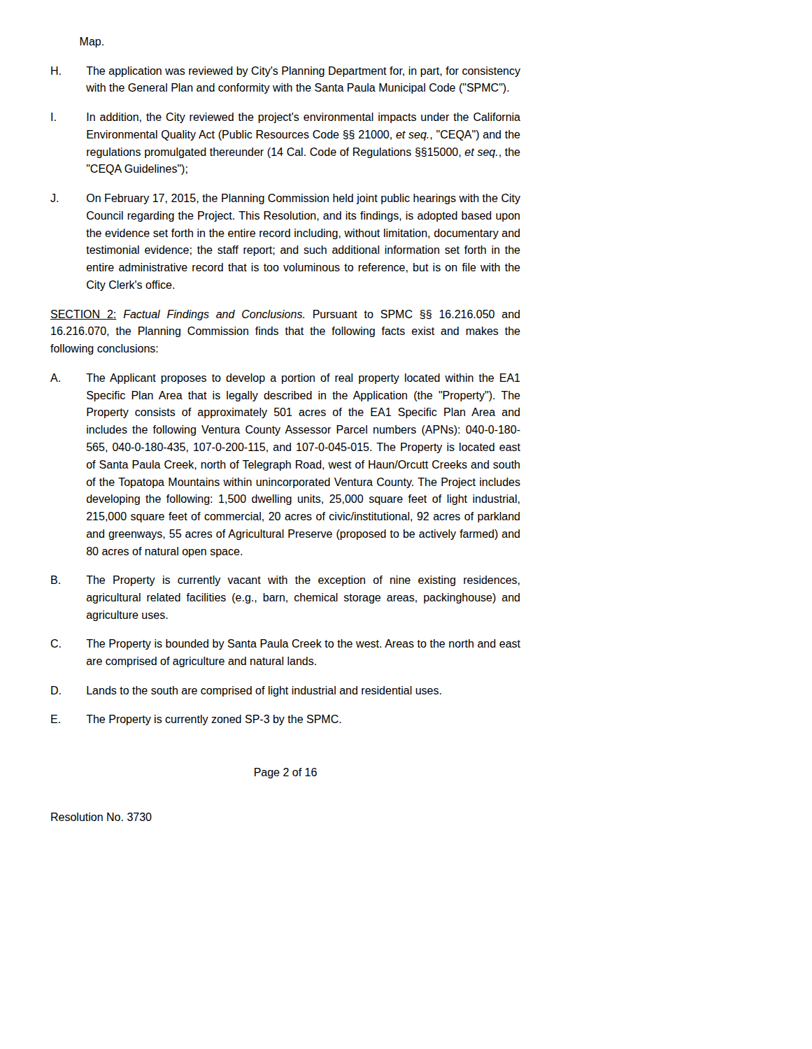Map.
H.
The application was reviewed by City's Planning Department for, in part, for consistency with the General Plan and conformity with the Santa Paula Municipal Code ("SPMC").
I.
In addition, the City reviewed the project's environmental impacts under the California Environmental Quality Act (Public Resources Code §§ 21000, et seq., "CEQA") and the regulations promulgated thereunder (14 Cal. Code of Regulations §§15000, et seq., the "CEQA Guidelines");
J.
On February 17, 2015, the Planning Commission held joint public hearings with the City Council regarding the Project. This Resolution, and its findings, is adopted based upon the evidence set forth in the entire record including, without limitation, documentary and testimonial evidence; the staff report; and such additional information set forth in the entire administrative record that is too voluminous to reference, but is on file with the City Clerk's office.
SECTION 2: Factual Findings and Conclusions. Pursuant to SPMC §§ 16.216.050 and 16.216.070, the Planning Commission finds that the following facts exist and makes the following conclusions:
A.
The Applicant proposes to develop a portion of real property located within the EA1 Specific Plan Area that is legally described in the Application (the "Property"). The Property consists of approximately 501 acres of the EA1 Specific Plan Area and includes the following Ventura County Assessor Parcel numbers (APNs): 040-0-180-565, 040-0-180-435, 107-0-200-115, and 107-0-045-015. The Property is located east of Santa Paula Creek, north of Telegraph Road, west of Haun/Orcutt Creeks and south of the Topatopa Mountains within unincorporated Ventura County. The Project includes developing the following: 1,500 dwelling units, 25,000 square feet of light industrial, 215,000 square feet of commercial, 20 acres of civic/institutional, 92 acres of parkland and greenways, 55 acres of Agricultural Preserve (proposed to be actively farmed) and 80 acres of natural open space.
B.
The Property is currently vacant with the exception of nine existing residences, agricultural related facilities (e.g., barn, chemical storage areas, packinghouse) and agriculture uses.
C.
The Property is bounded by Santa Paula Creek to the west. Areas to the north and east are comprised of agriculture and natural lands.
D.
Lands to the south are comprised of light industrial and residential uses.
E.
The Property is currently zoned SP-3 by the SPMC.
Page 2 of 16
Resolution No. 3730